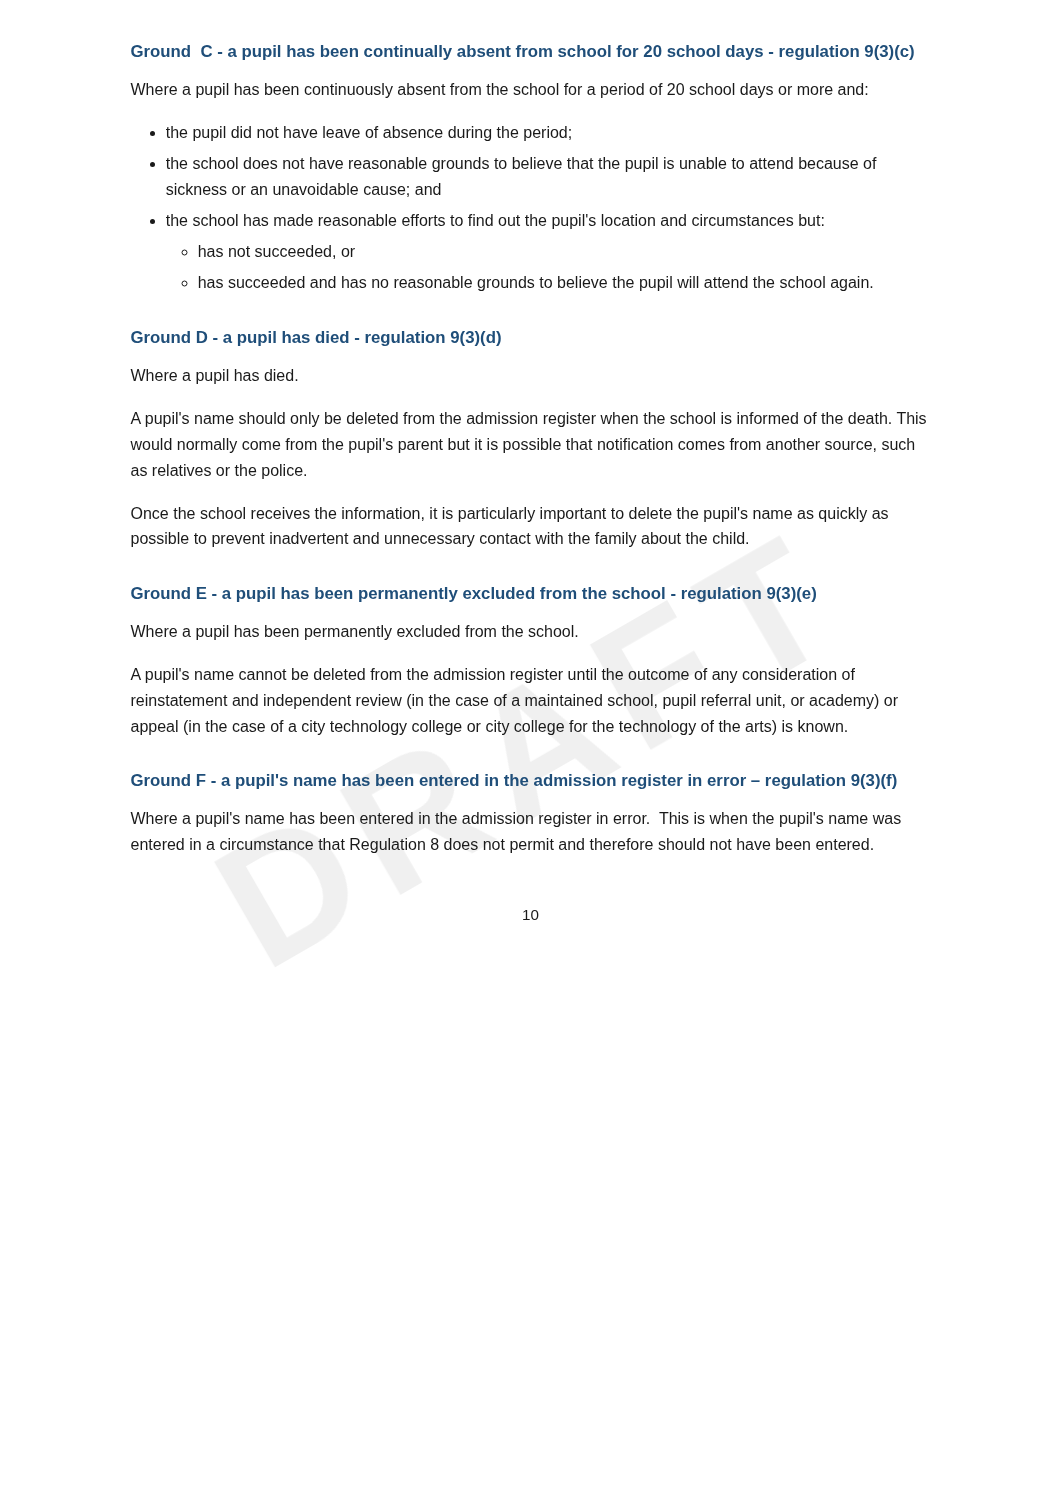DRAFT
Ground C - a pupil has been continually absent from school for 20 school days - regulation 9(3)(c)
Where a pupil has been continuously absent from the school for a period of 20 school days or more and:
the pupil did not have leave of absence during the period;
the school does not have reasonable grounds to believe that the pupil is unable to attend because of sickness or an unavoidable cause; and
the school has made reasonable efforts to find out the pupil's location and circumstances but:
has not succeeded, or
has succeeded and has no reasonable grounds to believe the pupil will attend the school again.
Ground D - a pupil has died - regulation 9(3)(d)
Where a pupil has died.
A pupil's name should only be deleted from the admission register when the school is informed of the death. This would normally come from the pupil's parent but it is possible that notification comes from another source, such as relatives or the police.
Once the school receives the information, it is particularly important to delete the pupil's name as quickly as possible to prevent inadvertent and unnecessary contact with the family about the child.
Ground E - a pupil has been permanently excluded from the school - regulation 9(3)(e)
Where a pupil has been permanently excluded from the school.
A pupil's name cannot be deleted from the admission register until the outcome of any consideration of reinstatement and independent review (in the case of a maintained school, pupil referral unit, or academy) or appeal (in the case of a city technology college or city college for the technology of the arts) is known.
Ground F - a pupil's name has been entered in the admission register in error – regulation 9(3)(f)
Where a pupil's name has been entered in the admission register in error. This is when the pupil's name was entered in a circumstance that Regulation 8 does not permit and therefore should not have been entered.
10